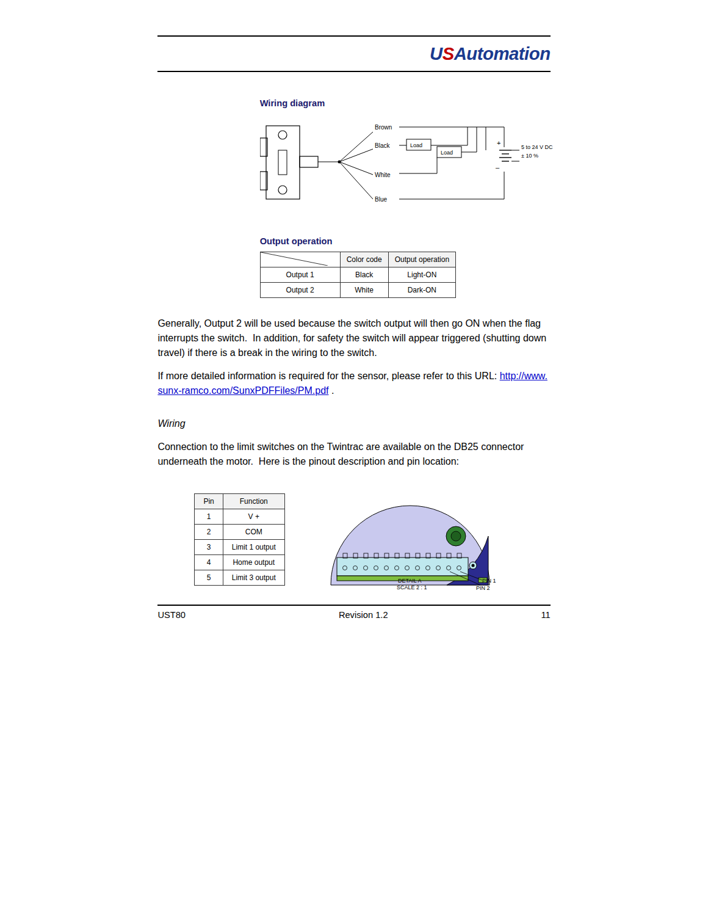USAutomation
Wiring diagram
Brown Black White Blue Load Load + – 5 to 24 V DC ± 10 %
Output operation
| | Color code | Output operation |
| --- | --- | --- |
| Output 1 | Black | Light-ON |
| Output 2 | White | Dark-ON |
Generally, Output 2 will be used because the switch output will then go ON when the flag interrupts the switch. In addition, for safety the switch will appear triggered (shutting down travel) if there is a break in the wiring to the switch.
If more detailed information is required for the sensor, please refer to this URL: http://www.sunx-ramco.com/SunxPDFFiles/PM.pdf .
Wiring
Connection to the limit switches on the Twintrac are available on the DB25 connector underneath the motor. Here is the pinout description and pin location:
| Pin | Function |
| --- | --- |
| 1 | V + |
| 2 | COM |
| 3 | Limit 1 output |
| 4 | Home output |
| 5 | Limit 3 output |
PIN 1 PIN 2 DETAIL A SCALE 2 : 1
UST80 Revision 1.2 11